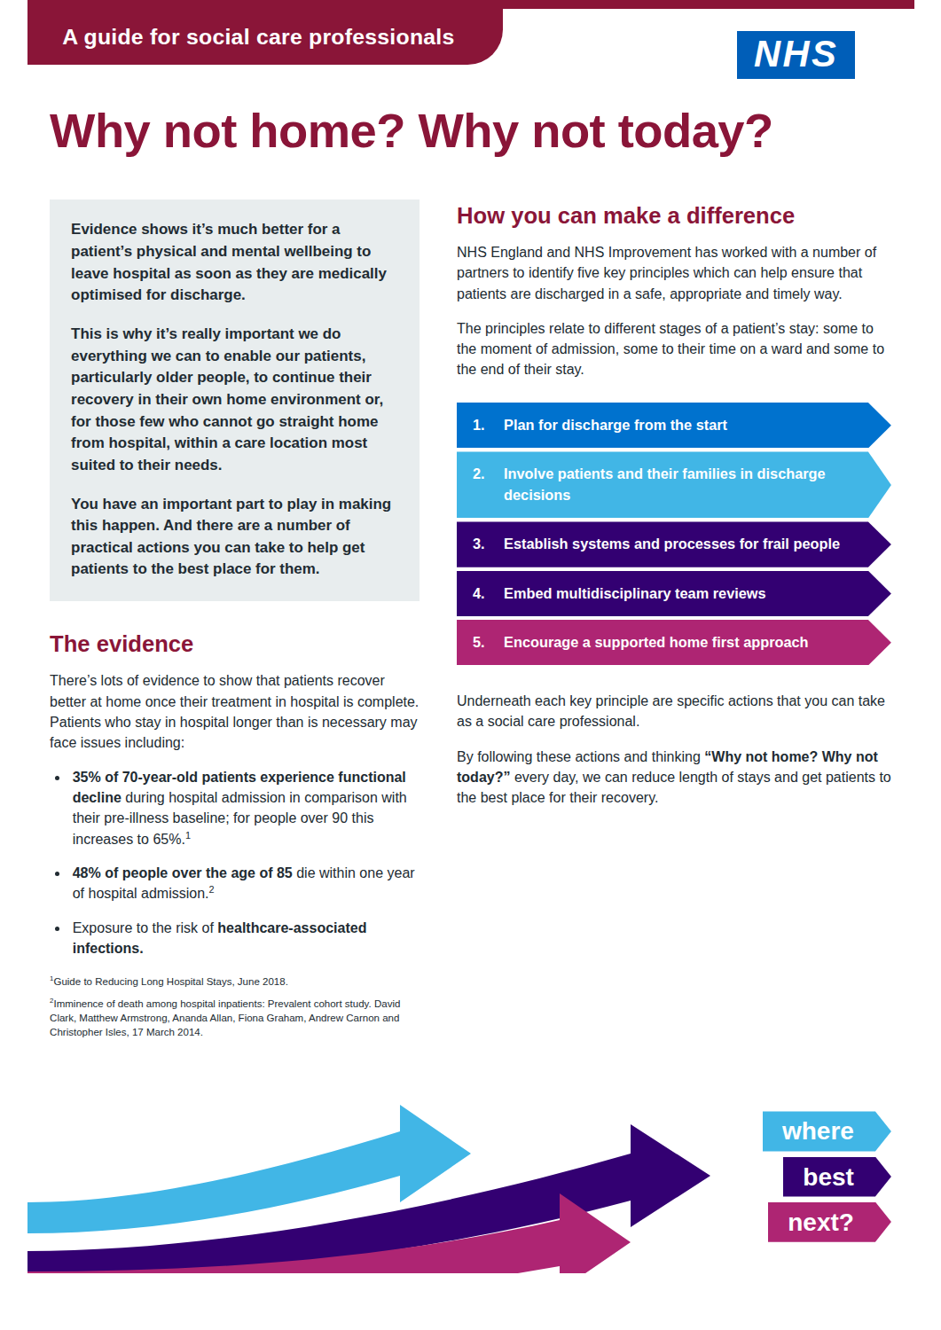A guide for social care professionals
NHS
Why not home? Why not today?
Evidence shows it’s much better for a patient’s physical and mental wellbeing to leave hospital as soon as they are medically optimised for discharge.
This is why it’s really important we do everything we can to enable our patients, particularly older people, to continue their recovery in their own home environment or, for those few who cannot go straight home from hospital, within a care location most suited to their needs.
You have an important part to play in making this happen. And there are a number of practical actions you can take to help get patients to the best place for them.
The evidence
There’s lots of evidence to show that patients recover better at home once their treatment in hospital is complete. Patients who stay in hospital longer than is necessary may face issues including:
35% of 70-year-old patients experience functional decline during hospital admission in comparison with their pre-illness baseline; for people over 90 this increases to 65%.1
48% of people over the age of 85 die within one year of hospital admission.2
Exposure to the risk of healthcare-associated infections.
1Guide to Reducing Long Hospital Stays, June 2018.
2Imminence of death among hospital inpatients: Prevalent cohort study. David Clark, Matthew Armstrong, Ananda Allan, Fiona Graham, Andrew Carnon and Christopher Isles, 17 March 2014.
How you can make a difference
NHS England and NHS Improvement has worked with a number of partners to identify five key principles which can help ensure that patients are discharged in a safe, appropriate and timely way.
The principles relate to different stages of a patient’s stay: some to the moment of admission, some to their time on a ward and some to the end of their stay.
1. Plan for discharge from the start
2. Involve patients and their families in discharge decisions
3. Establish systems and processes for frail people
4. Embed multidisciplinary team reviews
5. Encourage a supported home first approach
Underneath each key principle are specific actions that you can take as a social care professional.
By following these actions and thinking “Why not home? Why not today?” every day, we can reduce length of stays and get patients to the best place for their recovery.
where
best
next?